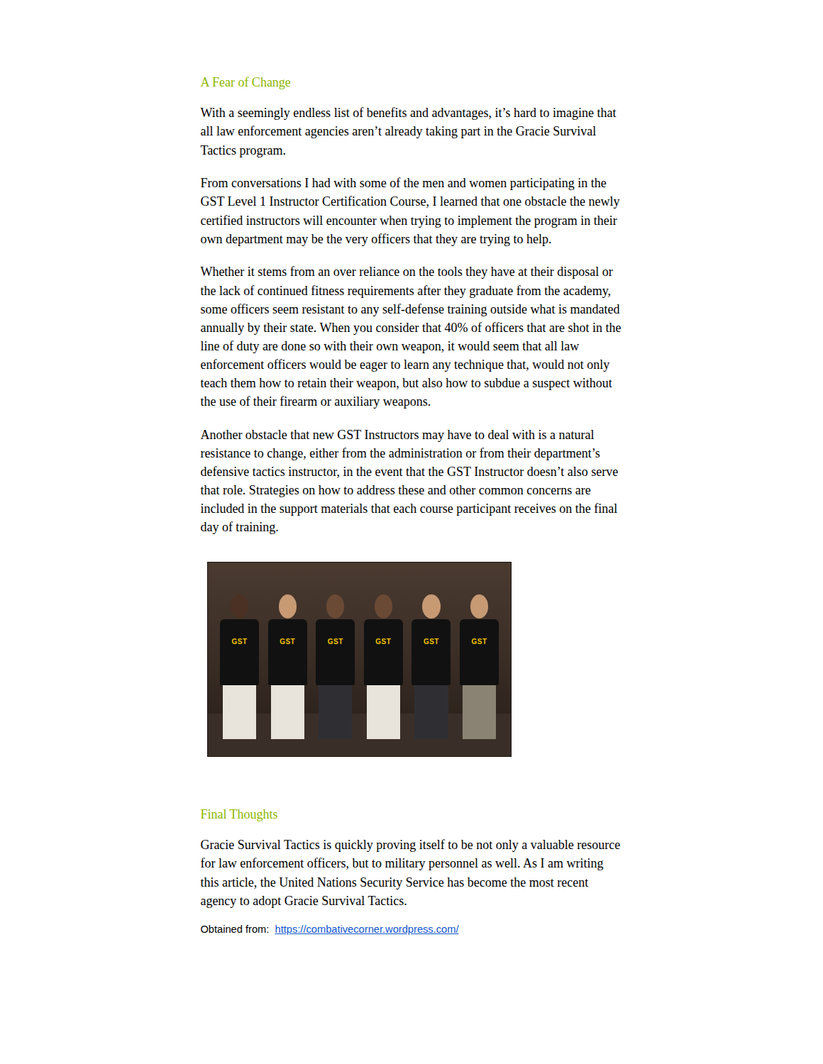A Fear of Change
With a seemingly endless list of benefits and advantages, it’s hard to imagine that all law enforcement agencies aren’t already taking part in the Gracie Survival Tactics program.
From conversations I had with some of the men and women participating in the GST Level 1 Instructor Certification Course, I learned that one obstacle the newly certified instructors will encounter when trying to implement the program in their own department may be the very officers that they are trying to help.
Whether it stems from an over reliance on the tools they have at their disposal or the lack of continued fitness requirements after they graduate from the academy, some officers seem resistant to any self-defense training outside what is mandated annually by their state. When you consider that 40% of officers that are shot in the line of duty are done so with their own weapon, it would seem that all law enforcement officers would be eager to learn any technique that, would not only teach them how to retain their weapon, but also how to subdue a suspect without the use of their firearm or auxiliary weapons.
Another obstacle that new GST Instructors may have to deal with is a natural resistance to change, either from the administration or from their department’s defensive tactics instructor, in the event that the GST Instructor doesn’t also serve that role. Strategies on how to address these and other common concerns are included in the support materials that each course participant receives on the final day of training.
GST
GST
GST
GST
GST
GST
Final Thoughts
Gracie Survival Tactics is quickly proving itself to be not only a valuable resource for law enforcement officers, but to military personnel as well. As I am writing this article, the United Nations Security Service has become the most recent agency to adopt Gracie Survival Tactics.
Obtained from: https://combativecorner.wordpress.com/